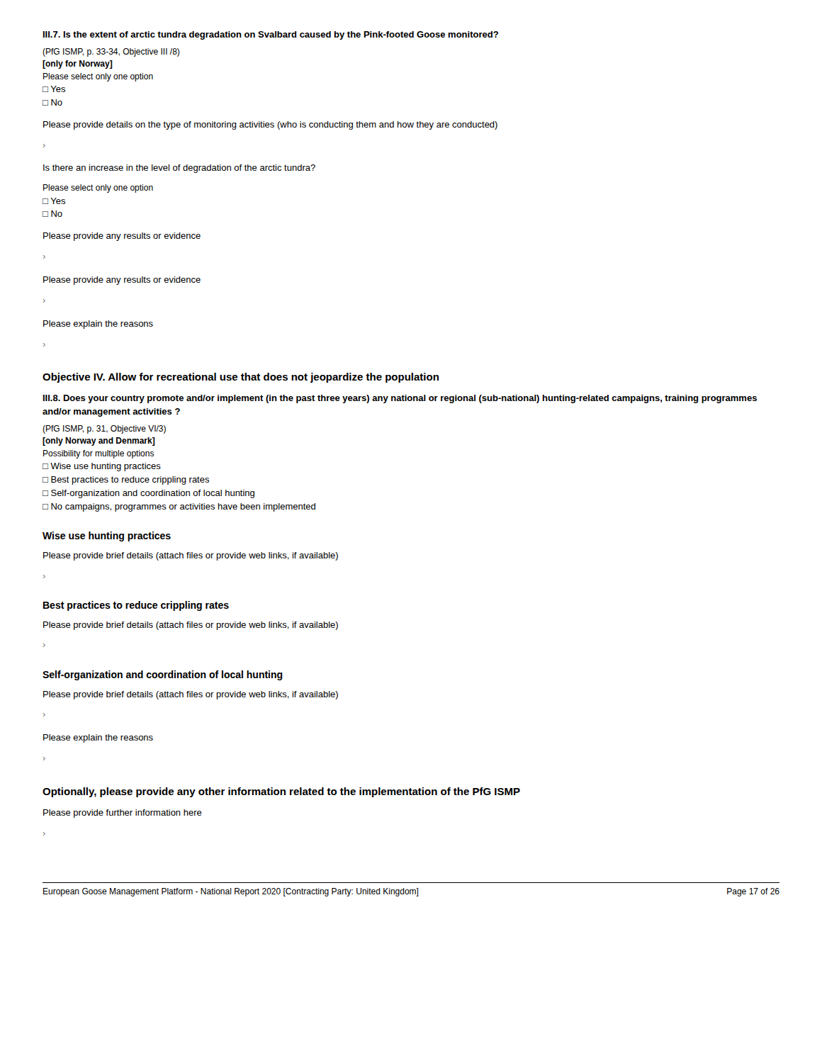III.7. Is the extent of arctic tundra degradation on Svalbard caused by the Pink-footed Goose monitored?
(PfG ISMP, p. 33-34, Objective III /8)
[only for Norway]
Please select only one option
□ Yes
□ No
Please provide details on the type of monitoring activities (who is conducting them and how they are conducted)
›
Is there an increase in the level of degradation of the arctic tundra?
Please select only one option
□ Yes
□ No
Please provide any results or evidence
›
Please provide any results or evidence
›
Please explain the reasons
›
Objective IV. Allow for recreational use that does not jeopardize the population
III.8. Does your country promote and/or implement (in the past three years) any national or regional (sub-national) hunting-related campaigns, training programmes and/or management activities ?
(PfG ISMP, p. 31, Objective VI/3)
[only Norway and Denmark]
Possibility for multiple options
□ Wise use hunting practices
□ Best practices to reduce crippling rates
□ Self-organization and coordination of local hunting
□ No campaigns, programmes or activities have been implemented
Wise use hunting practices
Please provide brief details (attach files or provide web links, if available)
›
Best practices to reduce crippling rates
Please provide brief details (attach files or provide web links, if available)
›
Self-organization and coordination of local hunting
Please provide brief details (attach files or provide web links, if available)
›
Please explain the reasons
›
Optionally, please provide any other information related to the implementation of the PfG ISMP
Please provide further information here
›
European Goose Management Platform - National Report 2020 [Contracting Party: United Kingdom] Page 17 of 26